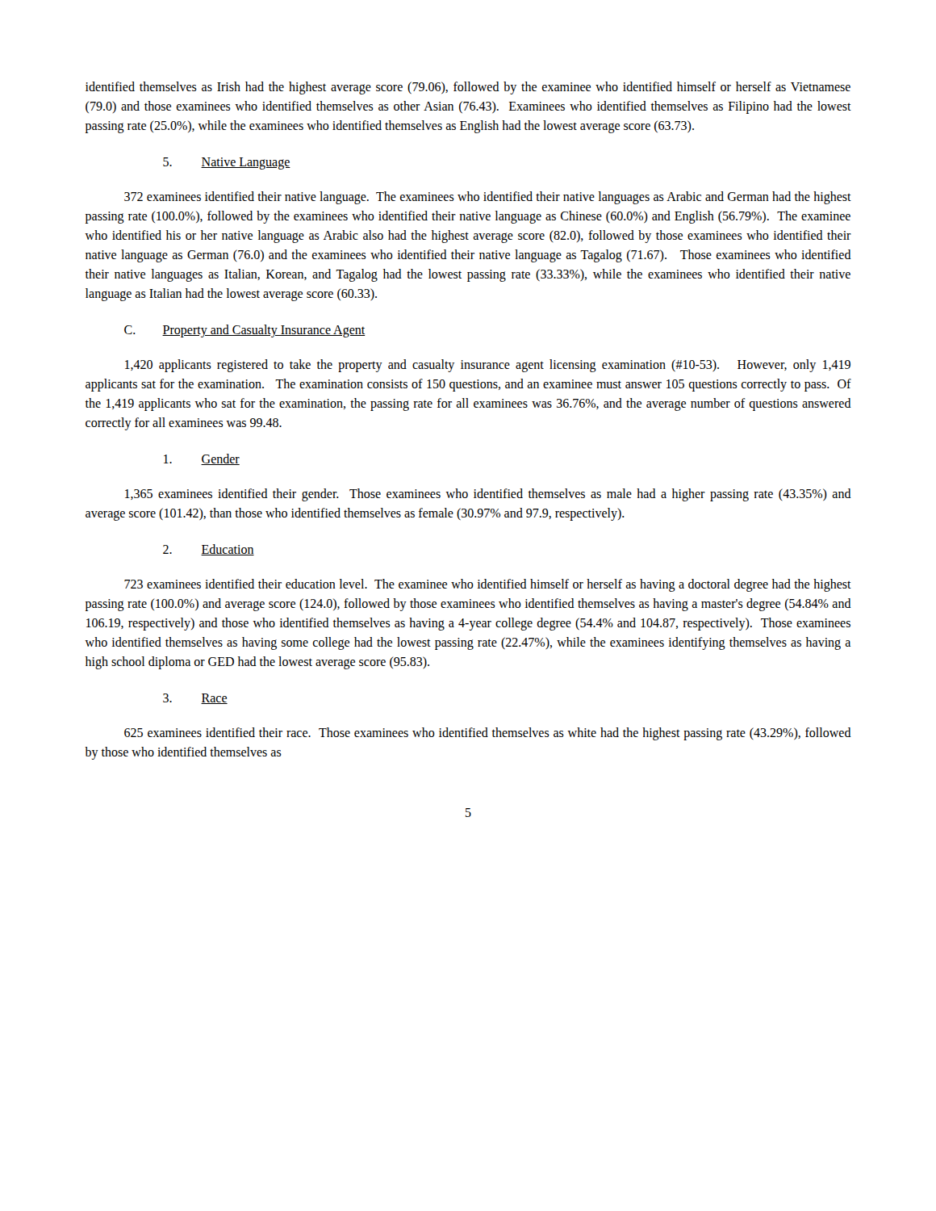identified themselves as Irish had the highest average score (79.06), followed by the examinee who identified himself or herself as Vietnamese (79.0) and those examinees who identified themselves as other Asian (76.43). Examinees who identified themselves as Filipino had the lowest passing rate (25.0%), while the examinees who identified themselves as English had the lowest average score (63.73).
5. Native Language
372 examinees identified their native language. The examinees who identified their native languages as Arabic and German had the highest passing rate (100.0%), followed by the examinees who identified their native language as Chinese (60.0%) and English (56.79%). The examinee who identified his or her native language as Arabic also had the highest average score (82.0), followed by those examinees who identified their native language as German (76.0) and the examinees who identified their native language as Tagalog (71.67). Those examinees who identified their native languages as Italian, Korean, and Tagalog had the lowest passing rate (33.33%), while the examinees who identified their native language as Italian had the lowest average score (60.33).
C. Property and Casualty Insurance Agent
1,420 applicants registered to take the property and casualty insurance agent licensing examination (#10-53). However, only 1,419 applicants sat for the examination. The examination consists of 150 questions, and an examinee must answer 105 questions correctly to pass. Of the 1,419 applicants who sat for the examination, the passing rate for all examinees was 36.76%, and the average number of questions answered correctly for all examinees was 99.48.
1. Gender
1,365 examinees identified their gender. Those examinees who identified themselves as male had a higher passing rate (43.35%) and average score (101.42), than those who identified themselves as female (30.97% and 97.9, respectively).
2. Education
723 examinees identified their education level. The examinee who identified himself or herself as having a doctoral degree had the highest passing rate (100.0%) and average score (124.0), followed by those examinees who identified themselves as having a master's degree (54.84% and 106.19, respectively) and those who identified themselves as having a 4-year college degree (54.4% and 104.87, respectively). Those examinees who identified themselves as having some college had the lowest passing rate (22.47%), while the examinees identifying themselves as having a high school diploma or GED had the lowest average score (95.83).
3. Race
625 examinees identified their race. Those examinees who identified themselves as white had the highest passing rate (43.29%), followed by those who identified themselves as
5